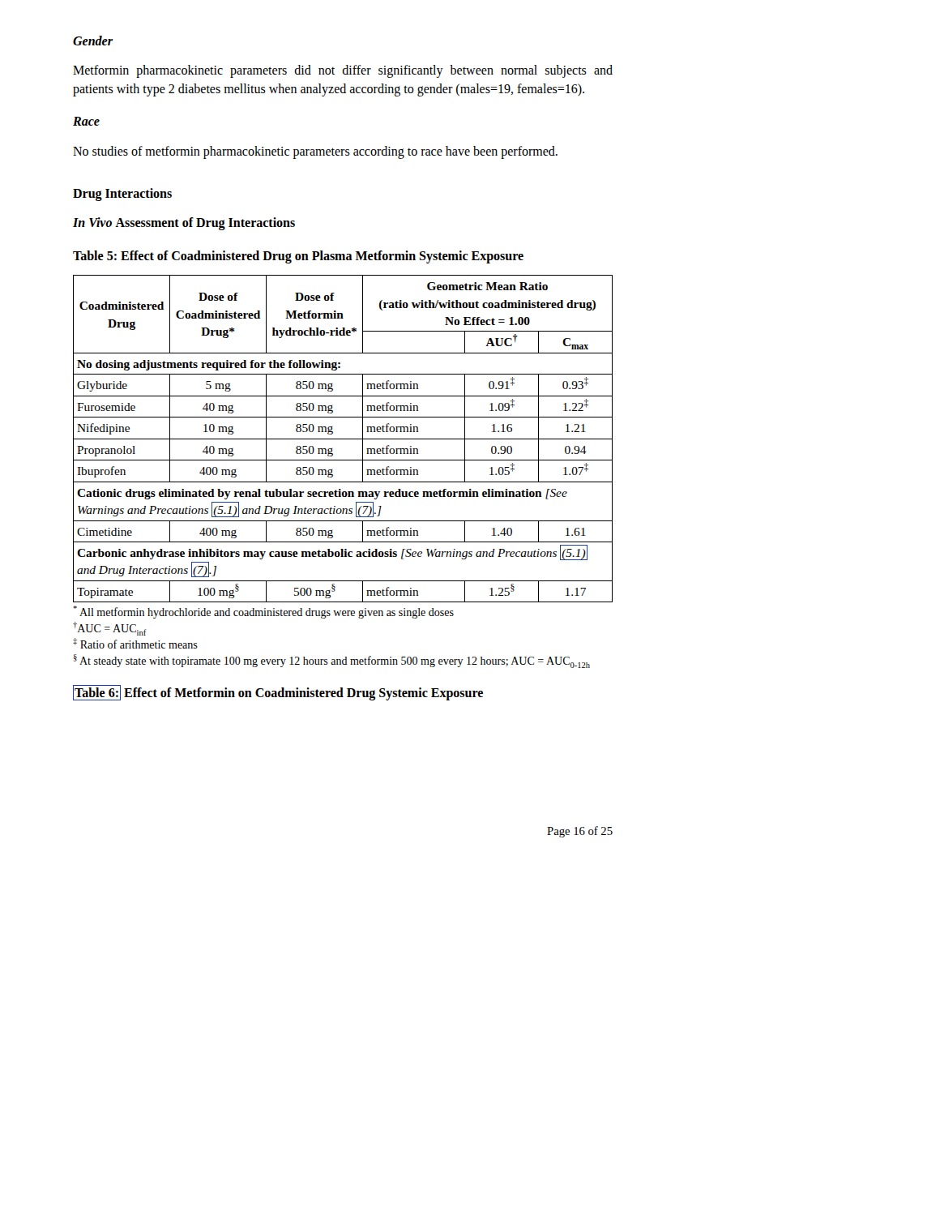Gender
Metformin pharmacokinetic parameters did not differ significantly between normal subjects and patients with type 2 diabetes mellitus when analyzed according to gender (males=19, females=16).
Race
No studies of metformin pharmacokinetic parameters according to race have been performed.
Drug Interactions
In Vivo Assessment of Drug Interactions
Table 5: Effect of Coadministered Drug on Plasma Metformin Systemic Exposure
| Coadministered Drug | Dose of Coadministered Drug* | Dose of Metformin hydrochlo‑ride* | Geometric Mean Ratio (ratio with/without coadministered drug) No Effect = 1.00 |
| --- | --- | --- | --- |
| | AUC † | C max |
| No dosing adjustments required for the following: |
| Glyburide | 5 mg | 850 mg | metformin | 0.91 ‡ | 0.93 ‡ |
| Furosemide | 40 mg | 850 mg | metformin | 1.09 ‡ | 1.22 ‡ |
| Nifedipine | 10 mg | 850 mg | metformin | 1.16 | 1.21 |
| Propranolol | 40 mg | 850 mg | metformin | 0.90 | 0.94 |
| Ibuprofen | 400 mg | 850 mg | metformin | 1.05 ‡ | 1.07 ‡ |
| Cationic drugs eliminated by renal tubular secretion may reduce metformin elimination [See Warnings and Precautions (5.1) and Drug Interactions (7) .] |
| Cimetidine | 400 mg | 850 mg | metformin | 1.40 | 1.61 |
| Carbonic anhydrase inhibitors may cause metabolic acidosis [See Warnings and Precautions (5.1) and Drug Interactions (7) .] |
| Topiramate | 100 mg § | 500 mg § | metformin | 1.25 § | 1.17 |
* All metformin hydrochloride and coadministered drugs were given as single doses
†AUC = AUCinf
‡ Ratio of arithmetic means
§ At steady state with topiramate 100 mg every 12 hours and metformin 500 mg every 12 hours; AUC = AUC0-12h
Table 6: Effect of Metformin on Coadministered Drug Systemic Exposure
Page 16 of 25